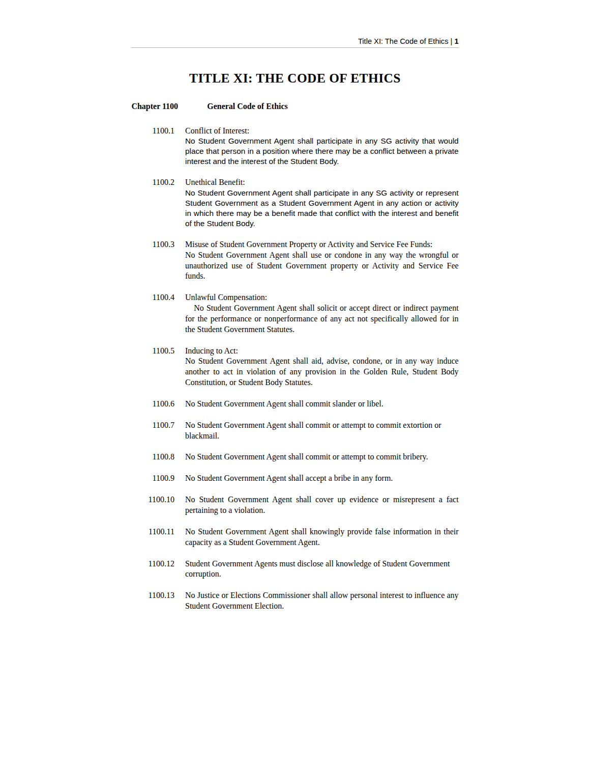Title XI: The Code of Ethics | 1
TITLE XI: THE CODE OF ETHICS
Chapter 1100
General Code of Ethics
1100.1
Conflict of Interest: No Student Government Agent shall participate in any SG activity that would place that person in a position where there may be a conflict between a private interest and the interest of the Student Body.
1100.2
Unethical Benefit: No Student Government Agent shall participate in any SG activity or represent Student Government as a Student Government Agent in any action or activity in which there may be a benefit made that conflict with the interest and benefit of the Student Body.
1100.3
Misuse of Student Government Property or Activity and Service Fee Funds: No Student Government Agent shall use or condone in any way the wrongful or unauthorized use of Student Government property or Activity and Service Fee funds.
1100.4
Unlawful Compensation: No Student Government Agent shall solicit or accept direct or indirect payment for the performance or nonperformance of any act not specifically allowed for in the Student Government Statutes.
1100.5
Inducing to Act: No Student Government Agent shall aid, advise, condone, or in any way induce another to act in violation of any provision in the Golden Rule, Student Body Constitution, or Student Body Statutes.
1100.6
No Student Government Agent shall commit slander or libel.
1100.7
No Student Government Agent shall commit or attempt to commit extortion or blackmail.
1100.8
No Student Government Agent shall commit or attempt to commit bribery.
1100.9
No Student Government Agent shall accept a bribe in any form.
1100.10
No Student Government Agent shall cover up evidence or misrepresent a fact pertaining to a violation.
1100.11
No Student Government Agent shall knowingly provide false information in their capacity as a Student Government Agent.
1100.12
Student Government Agents must disclose all knowledge of Student Government corruption.
1100.13
No Justice or Elections Commissioner shall allow personal interest to influence any Student Government Election.